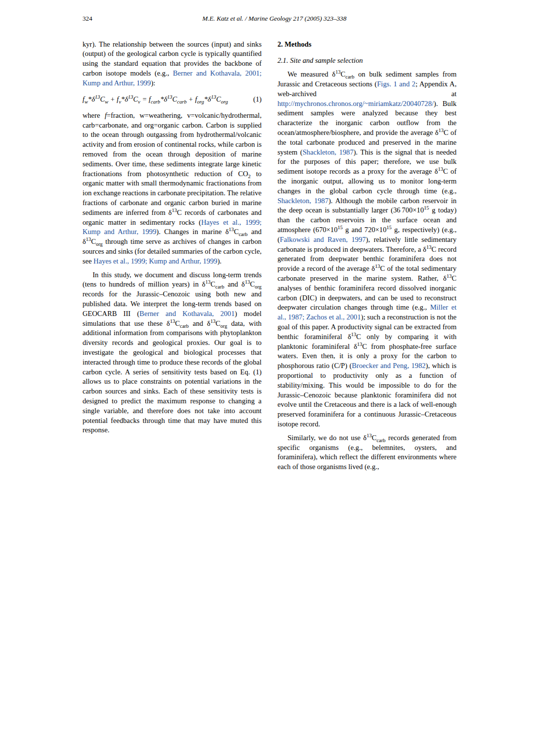324 M.E. Katz et al. / Marine Geology 217 (2005) 323–338
kyr). The relationship between the sources (input) and sinks (output) of the geological carbon cycle is typically quantified using the standard equation that provides the backbone of carbon isotope models (e.g., Berner and Kothavala, 2001; Kump and Arthur, 1999):
fw*δ13Cw + fv*δ13Cv = fcarb*δ13Ccarb + forg*δ13Corg (1)
where f=fraction, w=weathering, v=volcanic/hydrothermal, carb=carbonate, and org=organic carbon. Carbon is supplied to the ocean through outgassing from hydrothermal/volcanic activity and from erosion of continental rocks, while carbon is removed from the ocean through deposition of marine sediments. Over time, these sediments integrate large kinetic fractionations from photosynthetic reduction of CO2 to organic matter with small thermodynamic fractionations from ion exchange reactions in carbonate precipitation. The relative fractions of carbonate and organic carbon buried in marine sediments are inferred from δ13C records of carbonates and organic matter in sedimentary rocks (Hayes et al., 1999; Kump and Arthur, 1999). Changes in marine δ13Ccarb and δ13Corg through time serve as archives of changes in carbon sources and sinks (for detailed summaries of the carbon cycle, see Hayes et al., 1999; Kump and Arthur, 1999).
In this study, we document and discuss long-term trends (tens to hundreds of million years) in δ13Ccarb and δ13Corg records for the Jurassic–Cenozoic using both new and published data. We interpret the long-term trends based on GEOCARB III (Berner and Kothavala, 2001) model simulations that use these δ13Ccarb and δ13Corg data, with additional information from comparisons with phytoplankton diversity records and geological proxies. Our goal is to investigate the geological and biological processes that interacted through time to produce these records of the global carbon cycle. A series of sensitivity tests based on Eq. (1) allows us to place constraints on potential variations in the carbon sources and sinks. Each of these sensitivity tests is designed to predict the maximum response to changing a single variable, and therefore does not take into account potential feedbacks through time that may have muted this response.
2. Methods
2.1. Site and sample selection
We measured δ13Ccarb on bulk sediment samples from Jurassic and Cretaceous sections (Figs. 1 and 2; Appendix A, web-archived at http://mychronos.chronos.org/~miriamkatz/20040728/). Bulk sediment samples were analyzed because they best characterize the inorganic carbon outflow from the ocean/atmosphere/biosphere, and provide the average δ13C of the total carbonate produced and preserved in the marine system (Shackleton, 1987). This is the signal that is needed for the purposes of this paper; therefore, we use bulk sediment isotope records as a proxy for the average δ13C of the inorganic output, allowing us to monitor long-term changes in the global carbon cycle through time (e.g., Shackleton, 1987). Although the mobile carbon reservoir in the deep ocean is substantially larger (36 700×1015 g today) than the carbon reservoirs in the surface ocean and atmosphere (670×1015 g and 720×1015 g, respectively) (e.g., (Falkowski and Raven, 1997), relatively little sedimentary carbonate is produced in deepwaters. Therefore, a δ13C record generated from deepwater benthic foraminifera does not provide a record of the average δ13C of the total sedimentary carbonate preserved in the marine system. Rather, δ13C analyses of benthic foraminifera record dissolved inorganic carbon (DIC) in deepwaters, and can be used to reconstruct deepwater circulation changes through time (e.g., Miller et al., 1987; Zachos et al., 2001); such a reconstruction is not the goal of this paper. A productivity signal can be extracted from benthic foraminiferal δ13C only by comparing it with planktonic foraminiferal δ13C from phosphate-free surface waters. Even then, it is only a proxy for the carbon to phosphorous ratio (C/P) (Broecker and Peng, 1982), which is proportional to productivity only as a function of stability/mixing. This would be impossible to do for the Jurassic–Cenozoic because planktonic foraminifera did not evolve until the Cretaceous and there is a lack of well-enough preserved foraminifera for a continuous Jurassic–Cretaceous isotope record.
Similarly, we do not use δ13Ccarb records generated from specific organisms (e.g., belemnites, oysters, and foraminifera), which reflect the different environments where each of those organisms lived (e.g.,